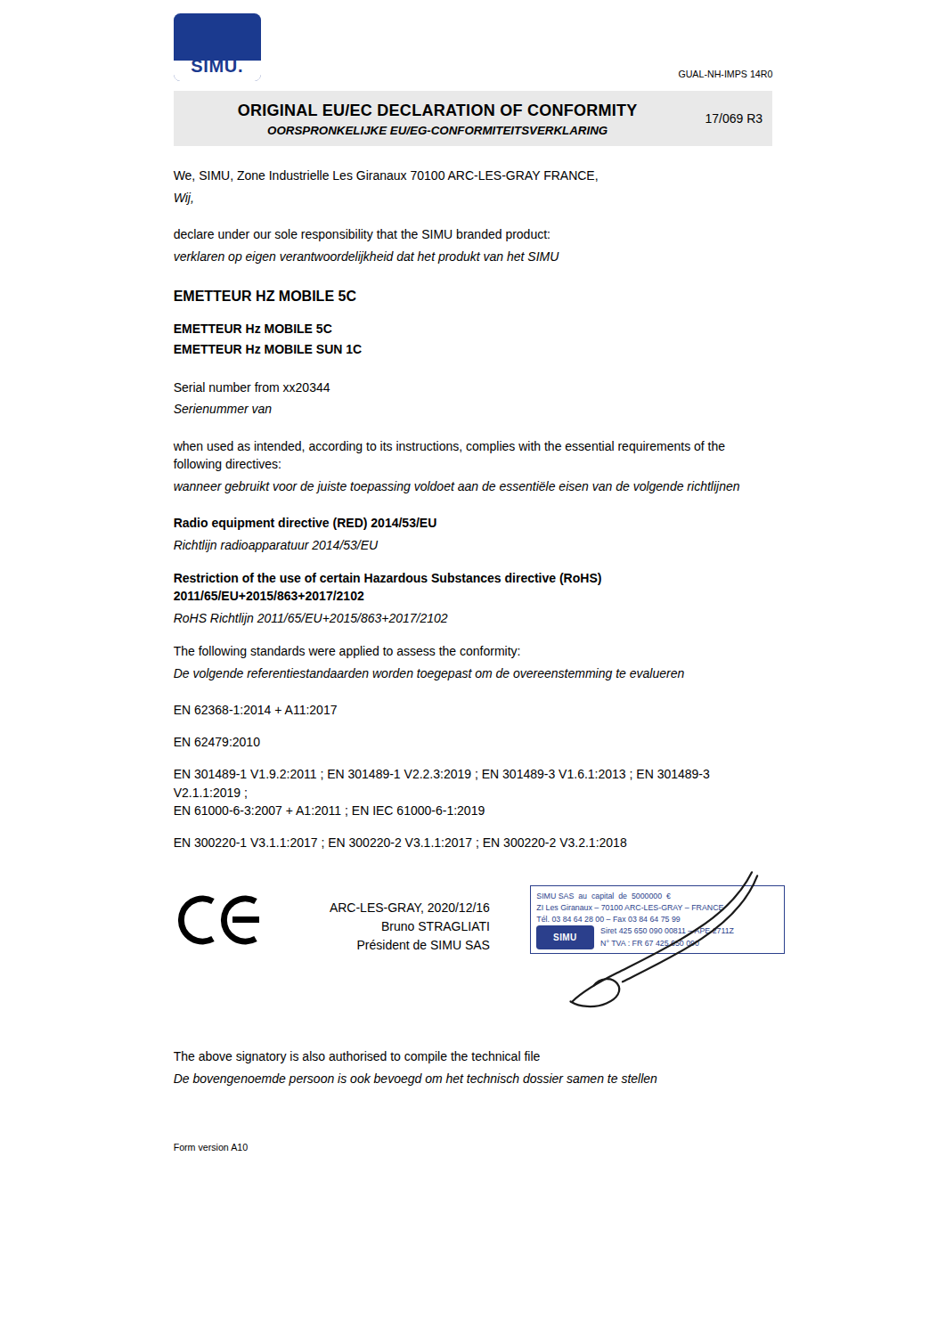SIMU.
GUAL-NH-IMPS 14R0
ORIGINAL EU/EC DECLARATION OF CONFORMITY
OORSPRONKELIJKE EU/EG-CONFORMITEITSVERKLARING
17/069 R3
We, SIMU, Zone Industrielle Les Giranaux 70100 ARC-LES-GRAY FRANCE,
Wij,
declare under our sole responsibility that the SIMU branded product:
verklaren op eigen verantwoordelijkheid dat het produkt van het SIMU
EMETTEUR HZ MOBILE 5C
EMETTEUR Hz MOBILE 5C
EMETTEUR Hz MOBILE SUN 1C
Serial number from xx20344
Serienummer van
when used as intended, according to its instructions, complies with the essential requirements of the following directives:
wanneer gebruikt voor de juiste toepassing voldoet aan de essentiële eisen van de volgende richtlijnen
Radio equipment directive (RED) 2014/53/EU
Richtlijn radioapparatuur 2014/53/EU
Restriction of the use of certain Hazardous Substances directive (RoHS) 2011/65/EU+2015/863+2017/2102
RoHS Richtlijn 2011/65/EU+2015/863+2017/2102
The following standards were applied to assess the conformity:
De volgende referentiestandaarden worden toegepast om de overeenstemming te evalueren
EN 62368‑1:2014 + A11:2017
EN 62479:2010
EN 301489‑1 V1.9.2:2011 ; EN 301489‑1 V2.2.3:2019 ; EN 301489‑3 V1.6.1:2013 ; EN 301489‑3 V2.1.1:2019 ;
EN 61000‑6‑3:2007 + A1:2011 ; EN IEC 61000‑6‑1:2019
EN 300220‑1 V3.1.1:2017 ; EN 300220‑2 V3.1.1:2017 ; EN 300220‑2 V3.2.1:2018
ARC-LES-GRAY, 2020/12/16
Bruno STRAGLIATI
Président de SIMU SAS
SIMU SAS au capital de 5000000 €
ZI Les Giranaux – 70100 ARC-LES-GRAY – FRANCE
Tél. 03 84 64 28 00 – Fax 03 84 64 75 99
Siret 425 650 090 00811 – APE 2711Z
N° TVA : FR 67 425 650 090
SIMU
The above signatory is also authorised to compile the technical file
De bovengenoemde persoon is ook bevoegd om het technisch dossier samen te stellen
Form version A10